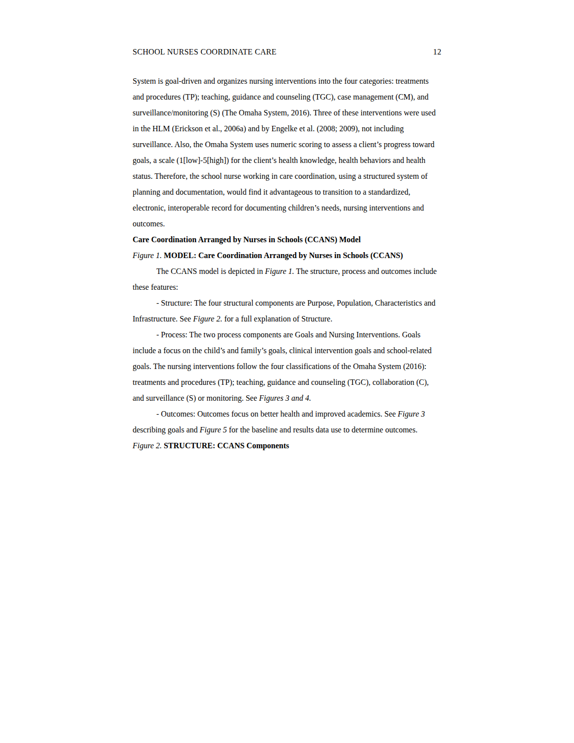School Nurses Coordinate Care 12
System is goal-driven and organizes nursing interventions into the four categories: treatments and procedures (TP); teaching, guidance and counseling (TGC), case management (CM), and surveillance/monitoring (S) (The Omaha System, 2016). Three of these interventions were used in the HLM (Erickson et al., 2006a) and by Engelke et al. (2008; 2009), not including surveillance. Also, the Omaha System uses numeric scoring to assess a client’s progress toward goals, a scale (1[low]-5[high]) for the client’s health knowledge, health behaviors and health status. Therefore, the school nurse working in care coordination, using a structured system of planning and documentation, would find it advantageous to transition to a standardized, electronic, interoperable record for documenting children’s needs, nursing interventions and outcomes.
Care Coordination Arranged by Nurses in Schools (CCANS) Model
Figure 1. MODEL: Care Coordination Arranged by Nurses in Schools (CCANS)
The CCANS model is depicted in Figure 1. The structure, process and outcomes include these features:
- Structure: The four structural components are Purpose, Population, Characteristics and Infrastructure. See Figure 2. for a full explanation of Structure.
- Process: The two process components are Goals and Nursing Interventions. Goals include a focus on the child’s and family’s goals, clinical intervention goals and school-related goals. The nursing interventions follow the four classifications of the Omaha System (2016): treatments and procedures (TP); teaching, guidance and counseling (TGC), collaboration (C), and surveillance (S) or monitoring. See Figures 3 and 4.
- Outcomes: Outcomes focus on better health and improved academics. See Figure 3 describing goals and Figure 5 for the baseline and results data use to determine outcomes.
Figure 2. STRUCTURE: CCANS Components